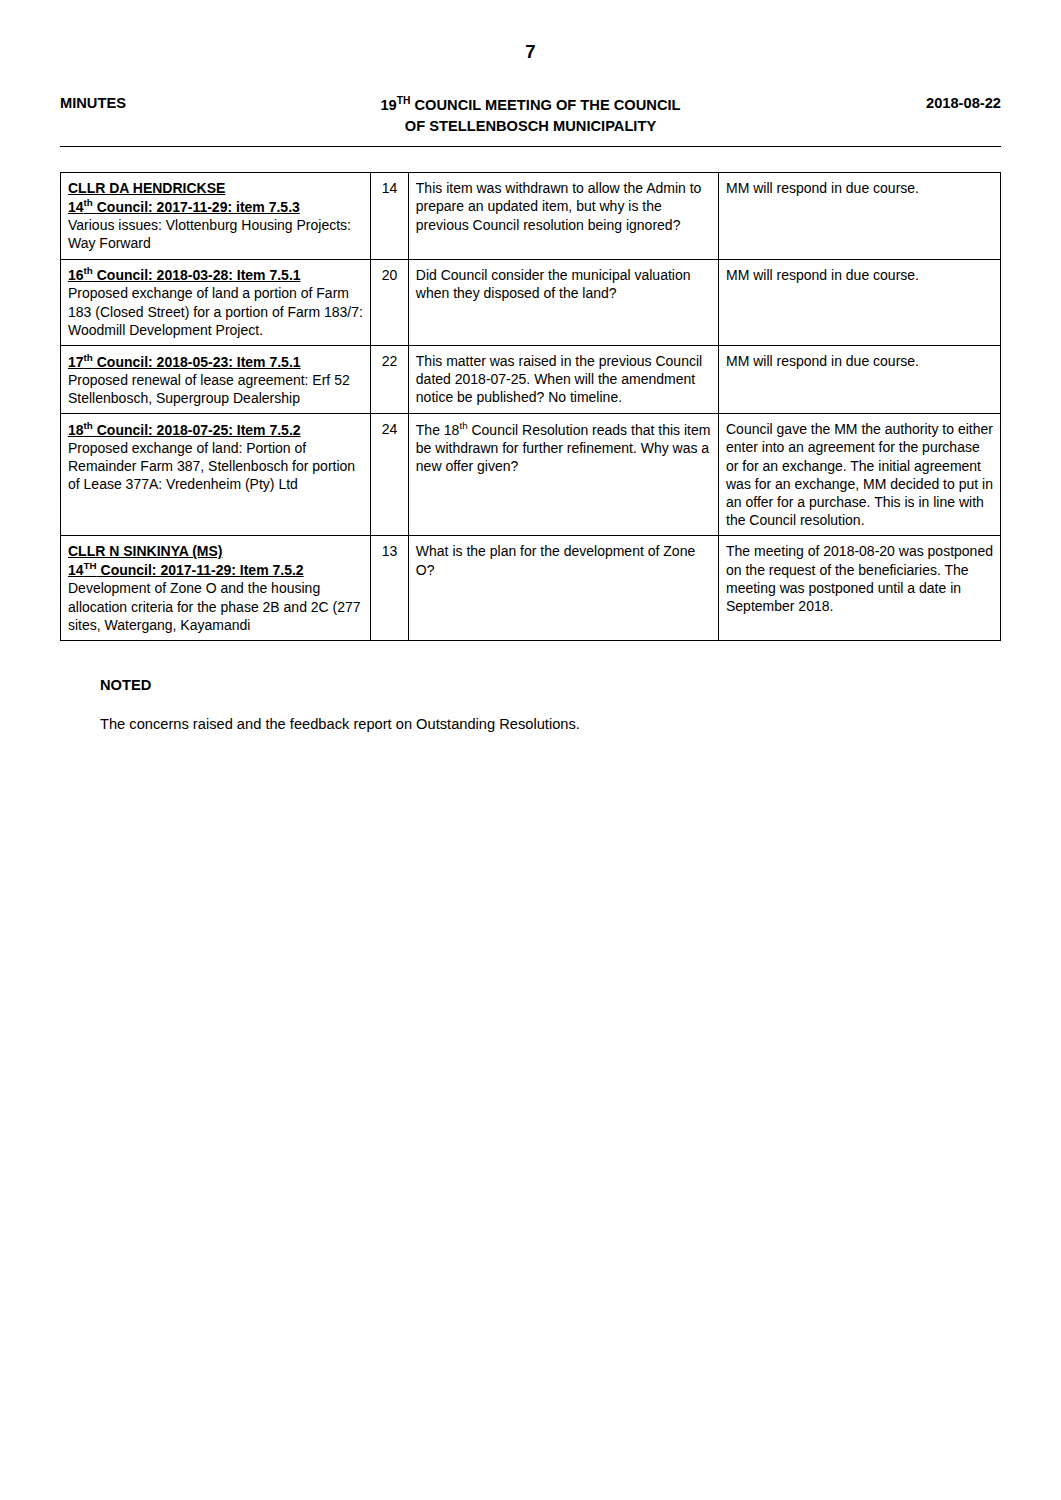7
MINUTES
19TH COUNCIL MEETING OF THE COUNCIL
OF STELLENBOSCH MUNICIPALITY
2018-08-22
| CLLR DA HENDRICKSE 14 th Council: 2017-11-29: item 7.5.3 Various issues: Vlottenburg Housing Projects: Way Forward | 14 | This item was withdrawn to allow the Admin to prepare an updated item, but why is the previous Council resolution being ignored? | MM will respond in due course. |
| 16 th Council: 2018-03-28: Item 7.5.1 Proposed exchange of land a portion of Farm 183 (Closed Street) for a portion of Farm 183/7: Woodmill Development Project. | 20 | Did Council consider the municipal valuation when they disposed of the land? | MM will respond in due course. |
| 17 th Council: 2018-05-23: Item 7.5.1 Proposed renewal of lease agreement: Erf 52 Stellenbosch, Supergroup Dealership | 22 | This matter was raised in the previous Council dated 2018-07-25. When will the amendment notice be published? No timeline. | MM will respond in due course. |
| 18 th Council: 2018-07-25: Item 7.5.2 Proposed exchange of land: Portion of Remainder Farm 387, Stellenbosch for portion of Lease 377A: Vredenheim (Pty) Ltd | 24 | The 18 th Council Resolution reads that this item be withdrawn for further refinement. Why was a new offer given? | Council gave the MM the authority to either enter into an agreement for the purchase or for an exchange. The initial agreement was for an exchange, MM decided to put in an offer for a purchase. This is in line with the Council resolution. |
| CLLR N SINKINYA (MS) 14 TH Council: 2017-11-29: Item 7.5.2 Development of Zone O and the housing allocation criteria for the phase 2B and 2C (277 sites, Watergang, Kayamandi | 13 | What is the plan for the development of Zone O? | The meeting of 2018-08-20 was postponed on the request of the beneficiaries. The meeting was postponed until a date in September 2018. |
NOTED
The concerns raised and the feedback report on Outstanding Resolutions.